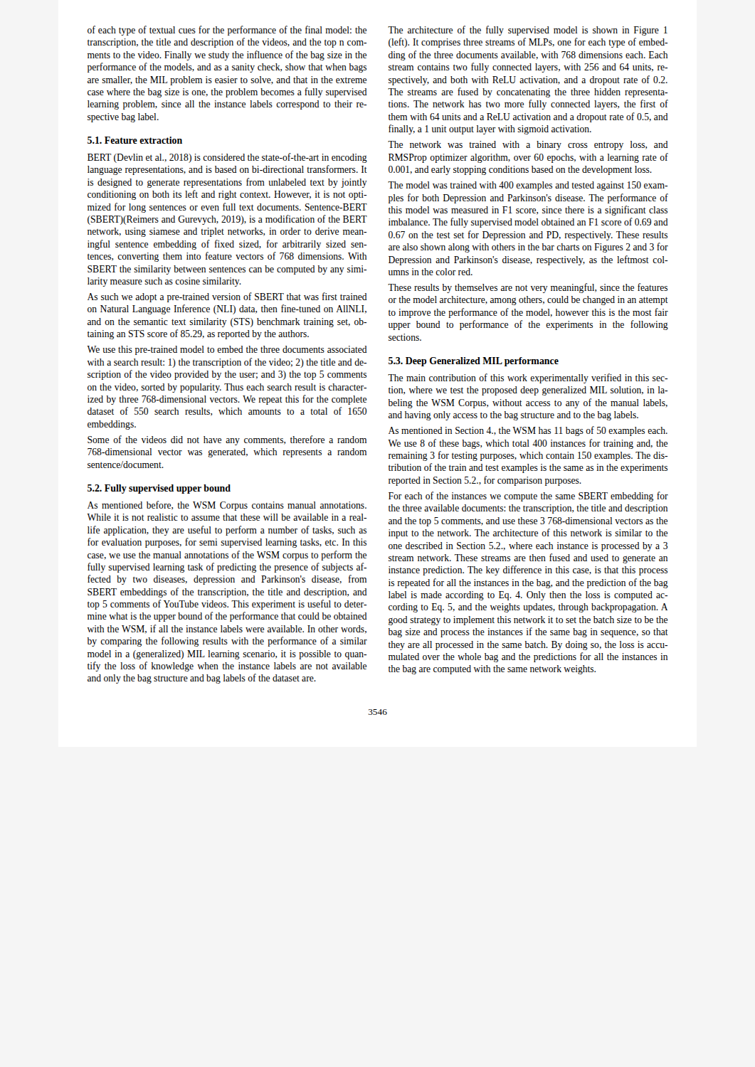of each type of textual cues for the performance of the final model: the transcription, the title and description of the videos, and the top n comments to the video. Finally we study the influence of the bag size in the performance of the models, and as a sanity check, show that when bags are smaller, the MIL problem is easier to solve, and that in the extreme case where the bag size is one, the problem becomes a fully supervised learning problem, since all the instance labels correspond to their respective bag label.
5.1. Feature extraction
BERT (Devlin et al., 2018) is considered the state-of-the-art in encoding language representations, and is based on bi-directional transformers. It is designed to generate representations from unlabeled text by jointly conditioning on both its left and right context. However, it is not optimized for long sentences or even full text documents. Sentence-BERT (SBERT)(Reimers and Gurevych, 2019), is a modification of the BERT network, using siamese and triplet networks, in order to derive meaningful sentence embedding of fixed sized, for arbitrarily sized sentences, converting them into feature vectors of 768 dimensions. With SBERT the similarity between sentences can be computed by any similarity measure such as cosine similarity.
As such we adopt a pre-trained version of SBERT that was first trained on Natural Language Inference (NLI) data, then fine-tuned on AllNLI, and on the semantic text similarity (STS) benchmark training set, obtaining an STS score of 85.29, as reported by the authors.
We use this pre-trained model to embed the three documents associated with a search result: 1) the transcription of the video; 2) the title and description of the video provided by the user; and 3) the top 5 comments on the video, sorted by popularity. Thus each search result is characterized by three 768-dimensional vectors. We repeat this for the complete dataset of 550 search results, which amounts to a total of 1650 embeddings.
Some of the videos did not have any comments, therefore a random 768-dimensional vector was generated, which represents a random sentence/document.
5.2. Fully supervised upper bound
As mentioned before, the WSM Corpus contains manual annotations. While it is not realistic to assume that these will be available in a real-life application, they are useful to perform a number of tasks, such as for evaluation purposes, for semi supervised learning tasks, etc. In this case, we use the manual annotations of the WSM corpus to perform the fully supervised learning task of predicting the presence of subjects affected by two diseases, depression and Parkinson's disease, from SBERT embeddings of the transcription, the title and description, and top 5 comments of YouTube videos. This experiment is useful to determine what is the upper bound of the performance that could be obtained with the WSM, if all the instance labels were available. In other words, by comparing the following results with the performance of a similar model in a (generalized) MIL learning scenario, it is possible to quantify the loss of knowledge when the instance labels are not available and only the bag structure and bag labels of the dataset are.
The architecture of the fully supervised model is shown in Figure 1 (left). It comprises three streams of MLPs, one for each type of embedding of the three documents available, with 768 dimensions each. Each stream contains two fully connected layers, with 256 and 64 units, respectively, and both with ReLU activation, and a dropout rate of 0.2. The streams are fused by concatenating the three hidden representations. The network has two more fully connected layers, the first of them with 64 units and a ReLU activation and a dropout rate of 0.5, and finally, a 1 unit output layer with sigmoid activation.
The network was trained with a binary cross entropy loss, and RMSProp optimizer algorithm, over 60 epochs, with a learning rate of 0.001, and early stopping conditions based on the development loss.
The model was trained with 400 examples and tested against 150 examples for both Depression and Parkinson's disease. The performance of this model was measured in F1 score, since there is a significant class imbalance. The fully supervised model obtained an F1 score of 0.69 and 0.67 on the test set for Depression and PD, respectively. These results are also shown along with others in the bar charts on Figures 2 and 3 for Depression and Parkinson's disease, respectively, as the leftmost columns in the color red.
These results by themselves are not very meaningful, since the features or the model architecture, among others, could be changed in an attempt to improve the performance of the model, however this is the most fair upper bound to performance of the experiments in the following sections.
5.3. Deep Generalized MIL performance
The main contribution of this work experimentally verified in this section, where we test the proposed deep generalized MIL solution, in labeling the WSM Corpus, without access to any of the manual labels, and having only access to the bag structure and to the bag labels.
As mentioned in Section 4., the WSM has 11 bags of 50 examples each. We use 8 of these bags, which total 400 instances for training and, the remaining 3 for testing purposes, which contain 150 examples. The distribution of the train and test examples is the same as in the experiments reported in Section 5.2., for comparison purposes.
For each of the instances we compute the same SBERT embedding for the three available documents: the transcription, the title and description and the top 5 comments, and use these 3 768-dimensional vectors as the input to the network. The architecture of this network is similar to the one described in Section 5.2., where each instance is processed by a 3 stream network. These streams are then fused and used to generate an instance prediction. The key difference in this case, is that this process is repeated for all the instances in the bag, and the prediction of the bag label is made according to Eq. 4. Only then the loss is computed according to Eq. 5, and the weights updates, through backpropagation. A good strategy to implement this network it to set the batch size to be the bag size and process the instances if the same bag in sequence, so that they are all processed in the same batch. By doing so, the loss is accumulated over the whole bag and the predictions for all the instances in the bag are computed with the same network weights.
3546